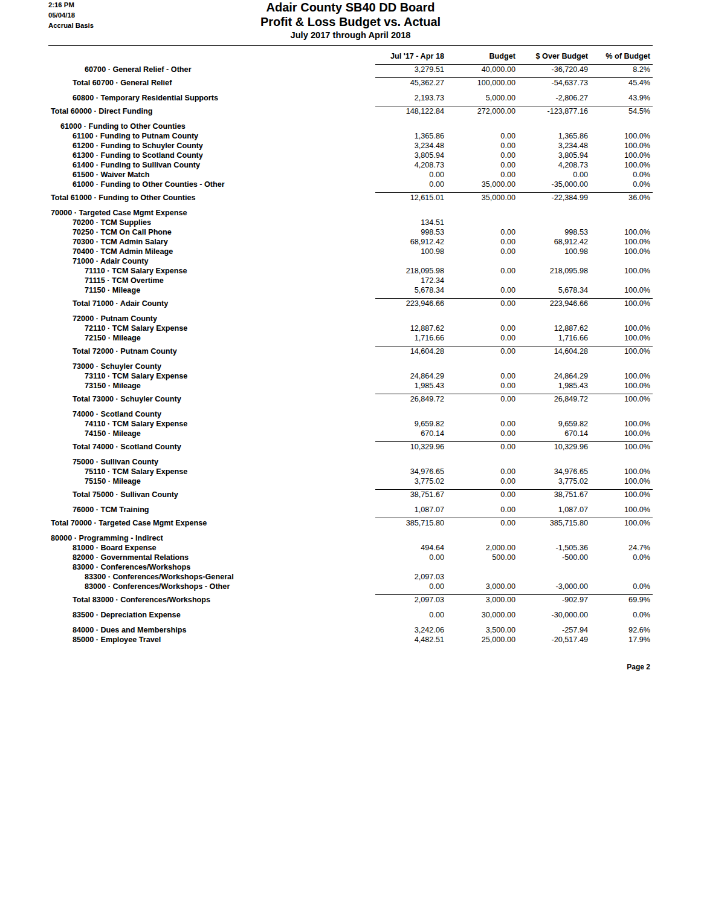2:16 PM
05/04/18
Accrual Basis
Adair County SB40 DD Board
Profit & Loss Budget vs. Actual
July 2017 through April 2018
| | Jul '17 - Apr 18 | Budget | $ Over Budget | % of Budget |
| --- | --- | --- | --- | --- |
| 60700 · General Relief - Other | 3,279.51 | 40,000.00 | -36,720.49 | 8.2% |
| Total 60700 · General Relief | 45,362.27 | 100,000.00 | -54,637.73 | 45.4% |
| 60800 · Temporary Residential Supports | 2,193.73 | 5,000.00 | -2,806.27 | 43.9% |
| Total 60000 · Direct Funding | 148,122.84 | 272,000.00 | -123,877.16 | 54.5% |
| 61000 · Funding to Other Counties | | | | |
| 61100 · Funding to Putnam County | 1,365.86 | 0.00 | 1,365.86 | 100.0% |
| 61200 · Funding to Schuyler County | 3,234.48 | 0.00 | 3,234.48 | 100.0% |
| 61300 · Funding to Scotland County | 3,805.94 | 0.00 | 3,805.94 | 100.0% |
| 61400 · Funding to Sullivan County | 4,208.73 | 0.00 | 4,208.73 | 100.0% |
| 61500 · Waiver Match | 0.00 | 0.00 | 0.00 | 0.0% |
| 61000 · Funding to Other Counties - Other | 0.00 | 35,000.00 | -35,000.00 | 0.0% |
| Total 61000 · Funding to Other Counties | 12,615.01 | 35,000.00 | -22,384.99 | 36.0% |
| 70000 · Targeted Case Mgmt Expense | | | | |
| 70200 · TCM Supplies | 134.51 | | | |
| 70250 · TCM On Call Phone | 998.53 | 0.00 | 998.53 | 100.0% |
| 70300 · TCM Admin Salary | 68,912.42 | 0.00 | 68,912.42 | 100.0% |
| 70400 · TCM Admin Mileage | 100.98 | 0.00 | 100.98 | 100.0% |
| 71000 · Adair County | | | | |
| 71110 · TCM Salary Expense | 218,095.98 | 0.00 | 218,095.98 | 100.0% |
| 71115 · TCM Overtime | 172.34 | | | |
| 71150 · Mileage | 5,678.34 | 0.00 | 5,678.34 | 100.0% |
| Total 71000 · Adair County | 223,946.66 | 0.00 | 223,946.66 | 100.0% |
| 72000 · Putnam County | | | | |
| 72110 · TCM Salary Expense | 12,887.62 | 0.00 | 12,887.62 | 100.0% |
| 72150 · Mileage | 1,716.66 | 0.00 | 1,716.66 | 100.0% |
| Total 72000 · Putnam County | 14,604.28 | 0.00 | 14,604.28 | 100.0% |
| 73000 · Schuyler County | | | | |
| 73110 · TCM Salary Expense | 24,864.29 | 0.00 | 24,864.29 | 100.0% |
| 73150 · Mileage | 1,985.43 | 0.00 | 1,985.43 | 100.0% |
| Total 73000 · Schuyler County | 26,849.72 | 0.00 | 26,849.72 | 100.0% |
| 74000 · Scotland County | | | | |
| 74110 · TCM Salary Expense | 9,659.82 | 0.00 | 9,659.82 | 100.0% |
| 74150 · Mileage | 670.14 | 0.00 | 670.14 | 100.0% |
| Total 74000 · Scotland County | 10,329.96 | 0.00 | 10,329.96 | 100.0% |
| 75000 · Sullivan County | | | | |
| 75110 · TCM Salary Expense | 34,976.65 | 0.00 | 34,976.65 | 100.0% |
| 75150 · Mileage | 3,775.02 | 0.00 | 3,775.02 | 100.0% |
| Total 75000 · Sullivan County | 38,751.67 | 0.00 | 38,751.67 | 100.0% |
| 76000 · TCM Training | 1,087.07 | 0.00 | 1,087.07 | 100.0% |
| Total 70000 · Targeted Case Mgmt Expense | 385,715.80 | 0.00 | 385,715.80 | 100.0% |
| 80000 · Programming - Indirect | | | | |
| 81000 · Board Expense | 494.64 | 2,000.00 | -1,505.36 | 24.7% |
| 82000 · Governmental Relations | 0.00 | 500.00 | -500.00 | 0.0% |
| 83000 · Conferences/Workshops | | | | |
| 83300 · Conferences/Workshops-General | 2,097.03 | | | |
| 83000 · Conferences/Workshops - Other | 0.00 | 3,000.00 | -3,000.00 | 0.0% |
| Total 83000 · Conferences/Workshops | 2,097.03 | 3,000.00 | -902.97 | 69.9% |
| 83500 · Depreciation Expense | 0.00 | 30,000.00 | -30,000.00 | 0.0% |
| 84000 · Dues and Memberships | 3,242.06 | 3,500.00 | -257.94 | 92.6% |
| 85000 · Employee Travel | 4,482.51 | 25,000.00 | -20,517.49 | 17.9% |
Page 2